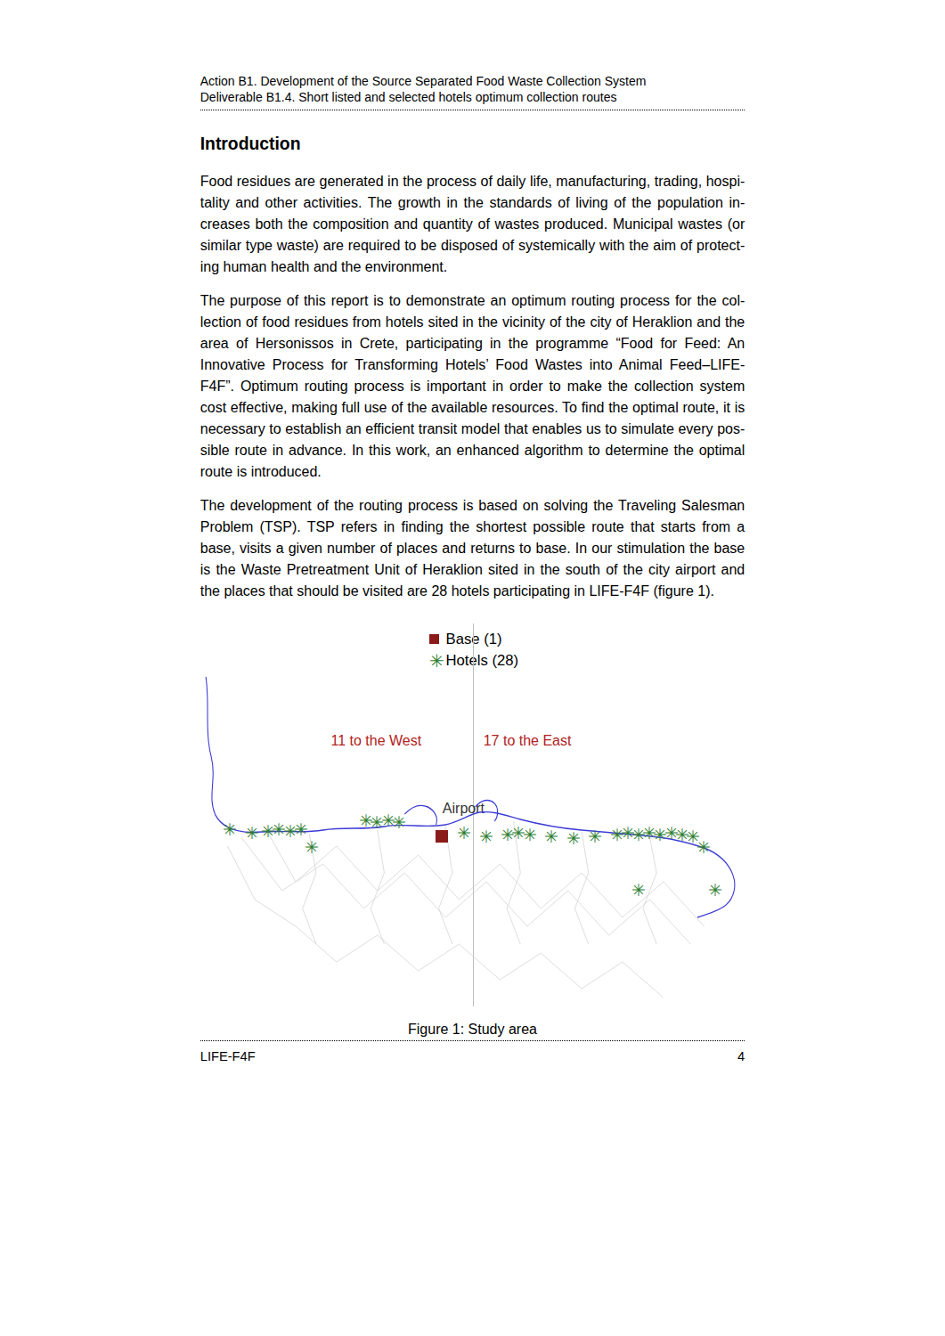Action B1. Development of the Source Separated Food Waste Collection System
Deliverable B1.4. Short listed and selected hotels optimum collection routes
Introduction
Food residues are generated in the process of daily life, manufacturing, trading, hospitality and other activities. The growth in the standards of living of the population increases both the composition and quantity of wastes produced. Municipal wastes (or similar type waste) are required to be disposed of systemically with the aim of protecting human health and the environment.
The purpose of this report is to demonstrate an optimum routing process for the collection of food residues from hotels sited in the vicinity of the city of Heraklion and the area of Hersonissos in Crete, participating in the programme “Food for Feed: An Innovative Process for Transforming Hotels’ Food Wastes into Animal Feed–LIFE-F4F”. Optimum routing process is important in order to make the collection system cost effective, making full use of the available resources. To find the optimal route, it is necessary to establish an efficient transit model that enables us to simulate every possible route in advance. In this work, an enhanced algorithm to determine the optimal route is introduced.
The development of the routing process is based on solving the Traveling Salesman Problem (TSP). TSP refers in finding the shortest possible route that starts from a base, visits a given number of places and returns to base. In our stimulation the base is the Waste Pretreatment Unit of Heraklion sited in the south of the city airport and the places that should be visited are 28 hotels participating in LIFE-F4F (figure 1).
Base (1)
✳Hotels (28)
11 to the West
17 to the East
Airport
✳
✳
✳
✳
✳
✳
✳
✳
✳
✳
✳
✳
✳
✳
✳
✳
✳
✳
✳
✳
✳
✳
✳
✳
✳
✳
✳
✳
✳
✳
Figure 1: Study area
LIFE-F4F 4